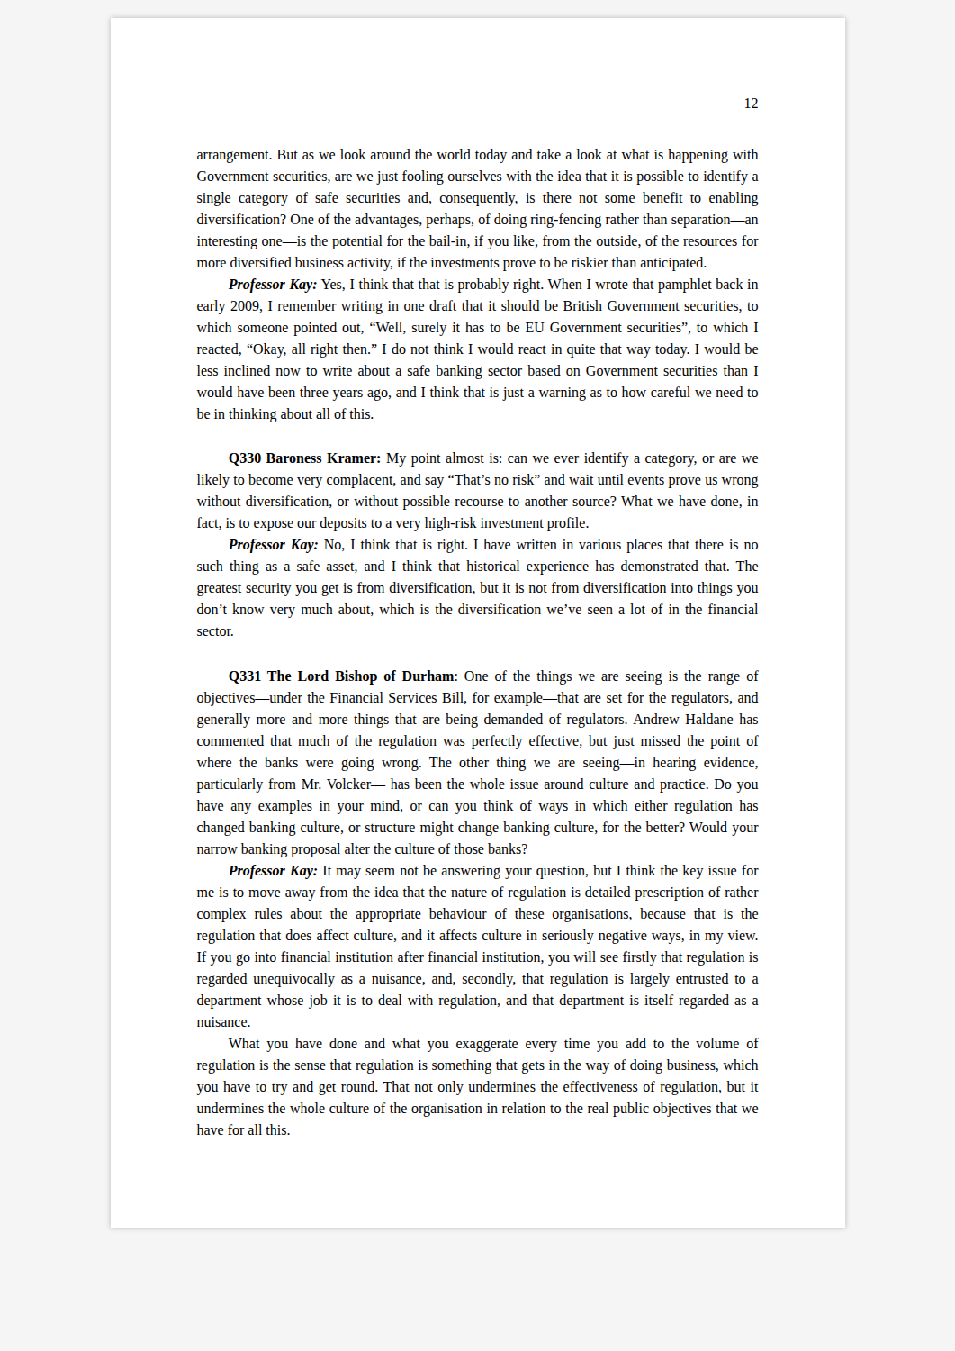12
arrangement. But as we look around the world today and take a look at what is happening with Government securities, are we just fooling ourselves with the idea that it is possible to identify a single category of safe securities and, consequently, is there not some benefit to enabling diversification? One of the advantages, perhaps, of doing ring-fencing rather than separation—an interesting one—is the potential for the bail-in, if you like, from the outside, of the resources for more diversified business activity, if the investments prove to be riskier than anticipated.
Professor Kay: Yes, I think that that is probably right. When I wrote that pamphlet back in early 2009, I remember writing in one draft that it should be British Government securities, to which someone pointed out, “Well, surely it has to be EU Government securities”, to which I reacted, “Okay, all right then.” I do not think I would react in quite that way today. I would be less inclined now to write about a safe banking sector based on Government securities than I would have been three years ago, and I think that is just a warning as to how careful we need to be in thinking about all of this.
Q330 Baroness Kramer: My point almost is: can we ever identify a category, or are we likely to become very complacent, and say “That’s no risk” and wait until events prove us wrong without diversification, or without possible recourse to another source? What we have done, in fact, is to expose our deposits to a very high-risk investment profile.
Professor Kay: No, I think that is right. I have written in various places that there is no such thing as a safe asset, and I think that historical experience has demonstrated that. The greatest security you get is from diversification, but it is not from diversification into things you don’t know very much about, which is the diversification we’ve seen a lot of in the financial sector.
Q331 The Lord Bishop of Durham: One of the things we are seeing is the range of objectives—under the Financial Services Bill, for example—that are set for the regulators, and generally more and more things that are being demanded of regulators. Andrew Haldane has commented that much of the regulation was perfectly effective, but just missed the point of where the banks were going wrong. The other thing we are seeing—in hearing evidence, particularly from Mr. Volcker— has been the whole issue around culture and practice. Do you have any examples in your mind, or can you think of ways in which either regulation has changed banking culture, or structure might change banking culture, for the better? Would your narrow banking proposal alter the culture of those banks?
Professor Kay: It may seem not be answering your question, but I think the key issue for me is to move away from the idea that the nature of regulation is detailed prescription of rather complex rules about the appropriate behaviour of these organisations, because that is the regulation that does affect culture, and it affects culture in seriously negative ways, in my view. If you go into financial institution after financial institution, you will see firstly that regulation is regarded unequivocally as a nuisance, and, secondly, that regulation is largely entrusted to a department whose job it is to deal with regulation, and that department is itself regarded as a nuisance.
What you have done and what you exaggerate every time you add to the volume of regulation is the sense that regulation is something that gets in the way of doing business, which you have to try and get round. That not only undermines the effectiveness of regulation, but it undermines the whole culture of the organisation in relation to the real public objectives that we have for all this.